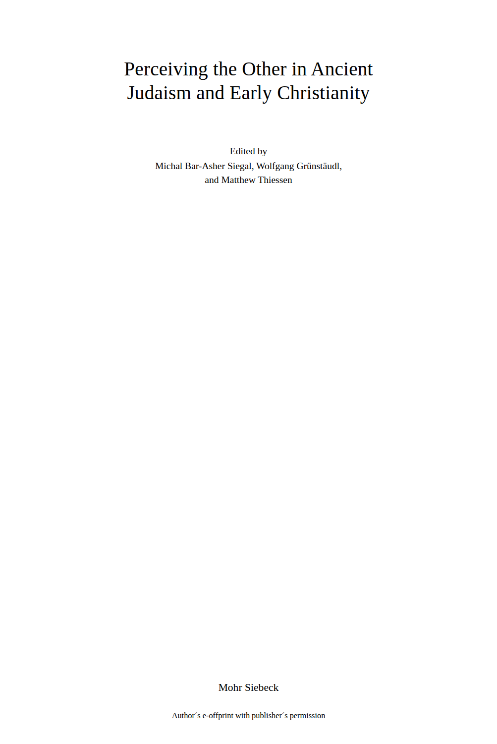Perceiving the Other in Ancient
Judaism and Early Christianity
Edited by Michal Bar-Asher Siegal, Wolfgang Grünstäudl,
and Matthew Thiessen
Mohr Siebeck
Author´s e-offprint with publisher´s permission